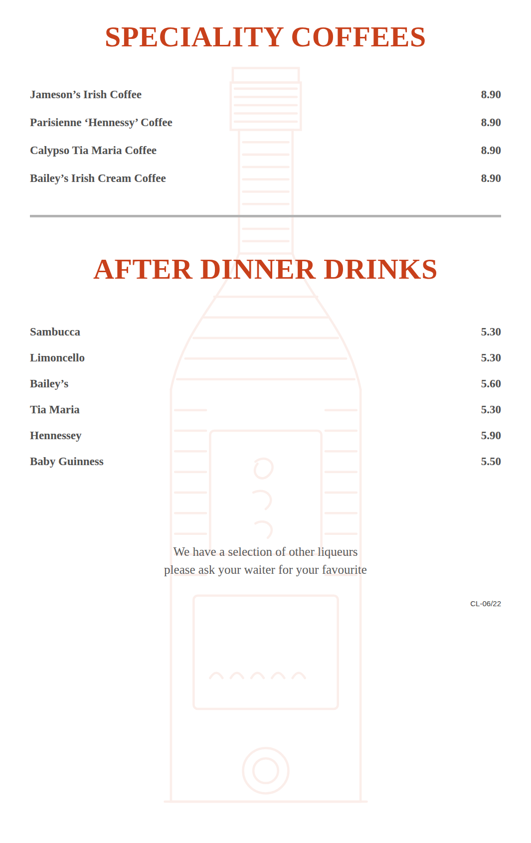SPECIALITY COFFEES
Jameson’s Irish Coffee 8.90
Parisienne ‘Hennessy’ Coffee 8.90
Calypso Tia Maria Coffee 8.90
Bailey’s Irish Cream Coffee 8.90
AFTER DINNER DRINKS
Sambucca 5.30
Limoncello 5.30
Bailey’s 5.60
Tia Maria 5.30
Hennessey 5.90
Baby Guinness 5.50
We have a selection of other liqueurs
please ask your waiter for your favourite
CL-06/22